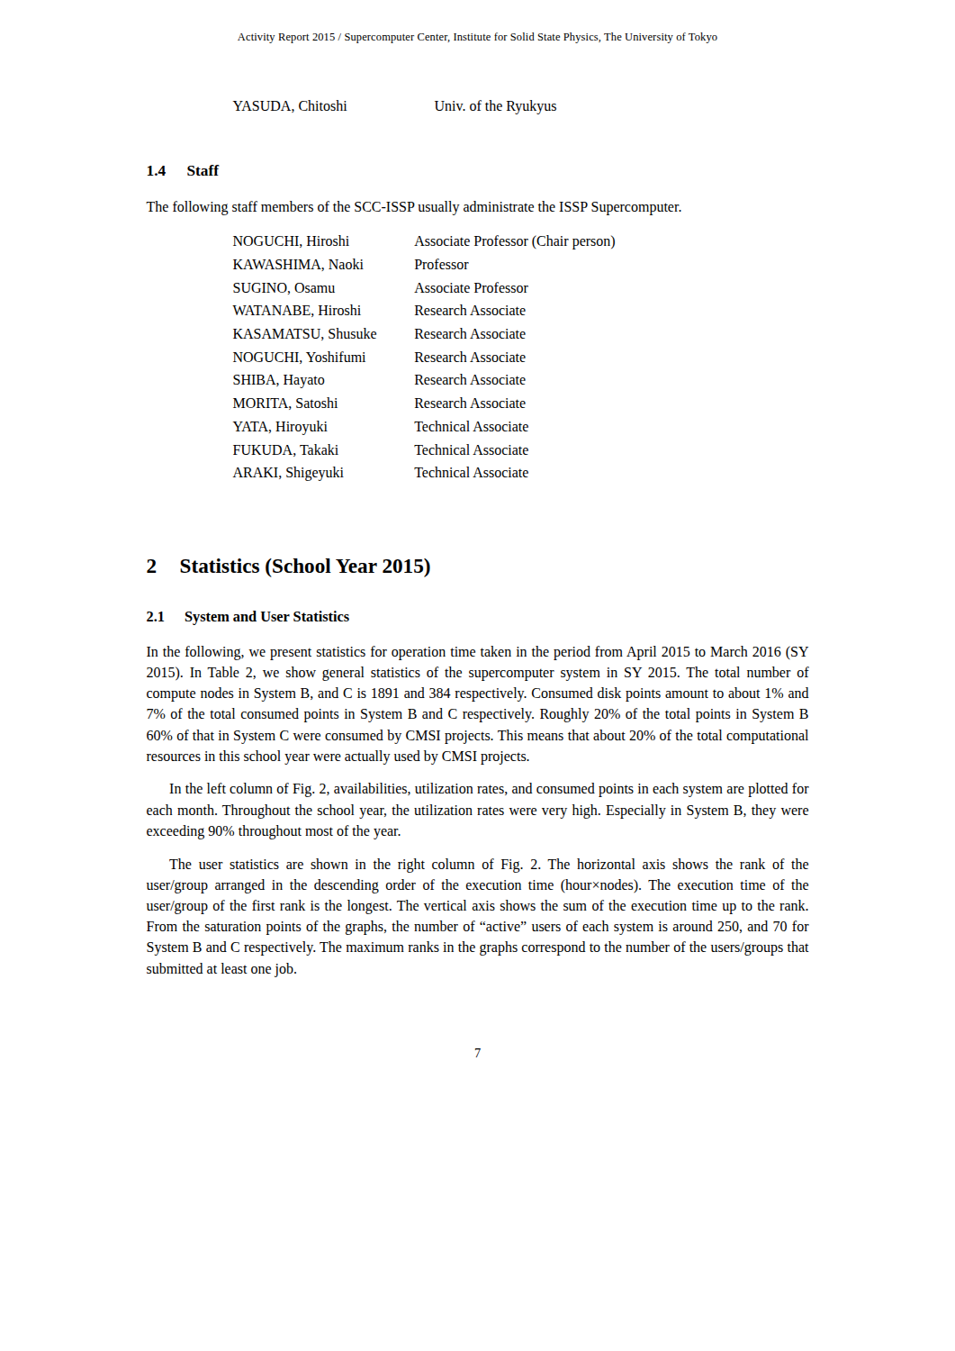Activity Report 2015 / Supercomputer Center, Institute for Solid State Physics, The University of Tokyo
YASUDA, Chitoshi Univ. of the Ryukyus
1.4 Staff
The following staff members of the SCC-ISSP usually administrate the ISSP Supercomputer.
| NOGUCHI, Hiroshi | Associate Professor (Chair person) |
| KAWASHIMA, Naoki | Professor |
| SUGINO, Osamu | Associate Professor |
| WATANABE, Hiroshi | Research Associate |
| KASAMATSU, Shusuke | Research Associate |
| NOGUCHI, Yoshifumi | Research Associate |
| SHIBA, Hayato | Research Associate |
| MORITA, Satoshi | Research Associate |
| YATA, Hiroyuki | Technical Associate |
| FUKUDA, Takaki | Technical Associate |
| ARAKI, Shigeyuki | Technical Associate |
2 Statistics (School Year 2015)
2.1 System and User Statistics
In the following, we present statistics for operation time taken in the period from April 2015 to March 2016 (SY 2015). In Table 2, we show general statistics of the supercomputer system in SY 2015. The total number of compute nodes in System B, and C is 1891 and 384 respectively. Consumed disk points amount to about 1% and 7% of the total consumed points in System B and C respectively. Roughly 20% of the total points in System B 60% of that in System C were consumed by CMSI projects. This means that about 20% of the total computational resources in this school year were actually used by CMSI projects.
In the left column of Fig. 2, availabilities, utilization rates, and consumed points in each system are plotted for each month. Throughout the school year, the utilization rates were very high. Especially in System B, they were exceeding 90% throughout most of the year.
The user statistics are shown in the right column of Fig. 2. The horizontal axis shows the rank of the user/group arranged in the descending order of the execution time (hour×nodes). The execution time of the user/group of the first rank is the longest. The vertical axis shows the sum of the execution time up to the rank. From the saturation points of the graphs, the number of “active” users of each system is around 250, and 70 for System B and C respectively. The maximum ranks in the graphs correspond to the number of the users/groups that submitted at least one job.
7